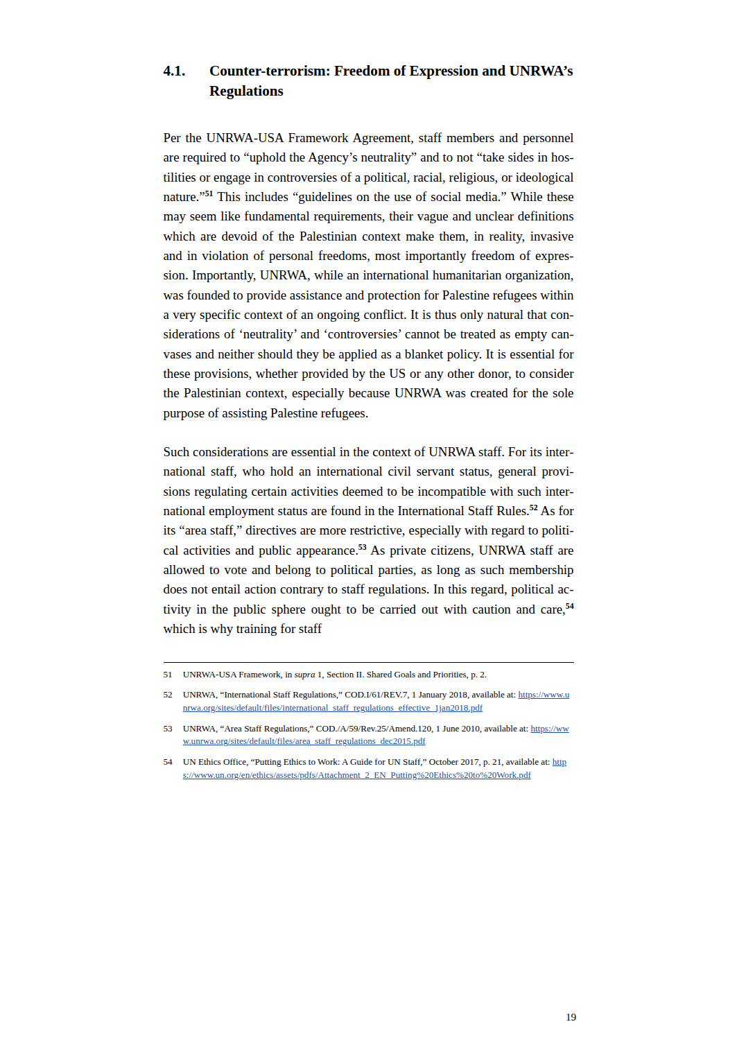4.1. Counter-terrorism: Freedom of Expression and UNRWA’s Regulations
Per the UNRWA-USA Framework Agreement, staff members and personnel are required to “uphold the Agency’s neutrality” and to not “take sides in hostilities or engage in controversies of a political, racial, religious, or ideological nature.”51 This includes “guidelines on the use of social media.” While these may seem like fundamental requirements, their vague and unclear definitions which are devoid of the Palestinian context make them, in reality, invasive and in violation of personal freedoms, most importantly freedom of expression. Importantly, UNRWA, while an international humanitarian organization, was founded to provide assistance and protection for Palestine refugees within a very specific context of an ongoing conflict. It is thus only natural that considerations of ‘neutrality’ and ‘controversies’ cannot be treated as empty canvases and neither should they be applied as a blanket policy. It is essential for these provisions, whether provided by the US or any other donor, to consider the Palestinian context, especially because UNRWA was created for the sole purpose of assisting Palestine refugees.
Such considerations are essential in the context of UNRWA staff. For its international staff, who hold an international civil servant status, general provisions regulating certain activities deemed to be incompatible with such international employment status are found in the International Staff Rules.52 As for its “area staff,” directives are more restrictive, especially with regard to political activities and public appearance.53 As private citizens, UNRWA staff are allowed to vote and belong to political parties, as long as such membership does not entail action contrary to staff regulations. In this regard, political activity in the public sphere ought to be carried out with caution and care,54 which is why training for staff
51
UNRWA-USA Framework, in supra 1, Section II. Shared Goals and Priorities, p. 2.
52
UNRWA, “International Staff Regulations,” COD.I/61/REV.7, 1 January 2018, available at: https://www.unrwa.org/sites/default/files/international_staff_regulations_effective_1jan2018.pdf
53
UNRWA, “Area Staff Regulations,” COD./A/59/Rev.25/Amend.120, 1 June 2010, available at: https://www.unrwa.org/sites/default/files/area_staff_regulations_dec2015.pdf
54
UN Ethics Office, “Putting Ethics to Work: A Guide for UN Staff,” October 2017, p. 21, available at: https://www.un.org/en/ethics/assets/pdfs/Attachment_2_EN_Putting%20Ethics%20to%20Work.pdf
19